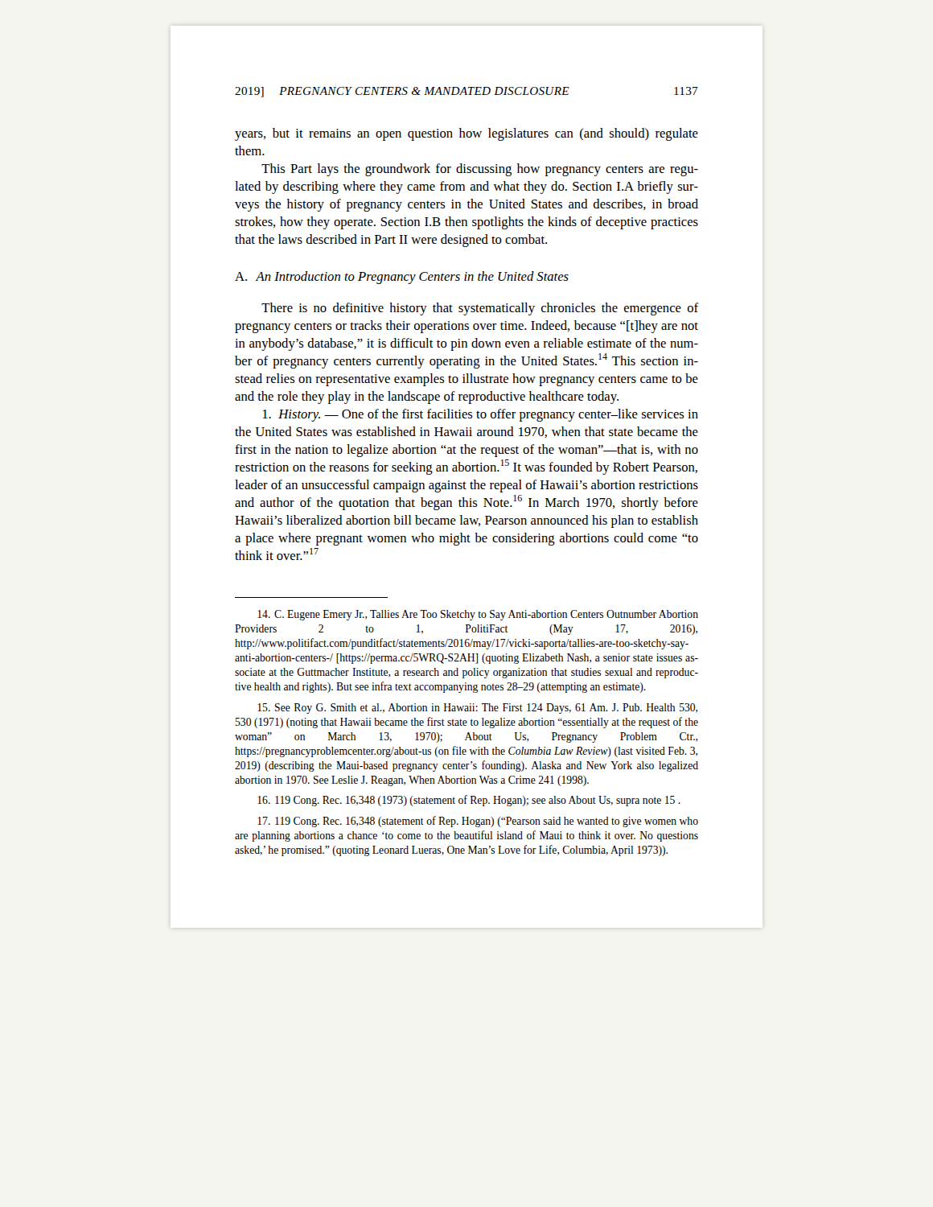2019] PREGNANCY CENTERS & MANDATED DISCLOSURE 1137
years, but it remains an open question how legislatures can (and should) regulate them.
This Part lays the groundwork for discussing how pregnancy centers are regulated by describing where they came from and what they do. Section I.A briefly surveys the history of pregnancy centers in the United States and describes, in broad strokes, how they operate. Section I.B then spotlights the kinds of deceptive practices that the laws described in Part II were designed to combat.
A. An Introduction to Pregnancy Centers in the United States
There is no definitive history that systematically chronicles the emergence of pregnancy centers or tracks their operations over time. Indeed, because “[t]hey are not in anybody’s database,” it is difficult to pin down even a reliable estimate of the number of pregnancy centers currently operating in the United States.14 This section instead relies on representative examples to illustrate how pregnancy centers came to be and the role they play in the landscape of reproductive healthcare today.
1. History. — One of the first facilities to offer pregnancy center–like services in the United States was established in Hawaii around 1970, when that state became the first in the nation to legalize abortion “at the request of the woman”—that is, with no restriction on the reasons for seeking an abortion.15 It was founded by Robert Pearson, leader of an unsuccessful campaign against the repeal of Hawaii’s abortion restrictions and author of the quotation that began this Note.16 In March 1970, shortly before Hawaii’s liberalized abortion bill became law, Pearson announced his plan to establish a place where pregnant women who might be considering abortions could come “to think it over.”17
14. C. Eugene Emery Jr., Tallies Are Too Sketchy to Say Anti-abortion Centers Outnumber Abortion Providers 2 to 1, PolitiFact (May 17, 2016), http://www.politifact.com/punditfact/statements/2016/may/17/vicki-saporta/tallies-are-too-sketchy-say-anti-abortion-centers-/ [https://perma.cc/5WRQ-S2AH] (quoting Elizabeth Nash, a senior state issues associate at the Guttmacher Institute, a research and policy organization that studies sexual and reproductive health and rights). But see infra text accompanying notes 28–29 (attempting an estimate).
15. See Roy G. Smith et al., Abortion in Hawaii: The First 124 Days, 61 Am. J. Pub. Health 530, 530 (1971) (noting that Hawaii became the first state to legalize abortion “essentially at the request of the woman” on March 13, 1970); About Us, Pregnancy Problem Ctr., https://pregnancyproblemcenter.org/about-us (on file with the Columbia Law Review) (last visited Feb. 3, 2019) (describing the Maui-based pregnancy center’s founding). Alaska and New York also legalized abortion in 1970. See Leslie J. Reagan, When Abortion Was a Crime 241 (1998).
16. 119 Cong. Rec. 16,348 (1973) (statement of Rep. Hogan); see also About Us, supra note 15 .
17. 119 Cong. Rec. 16,348 (statement of Rep. Hogan) (“Pearson said he wanted to give women who are planning abortions a chance ‘to come to the beautiful island of Maui to think it over. No questions asked,’ he promised.” (quoting Leonard Lueras, One Man’s Love for Life, Columbia, April 1973)).